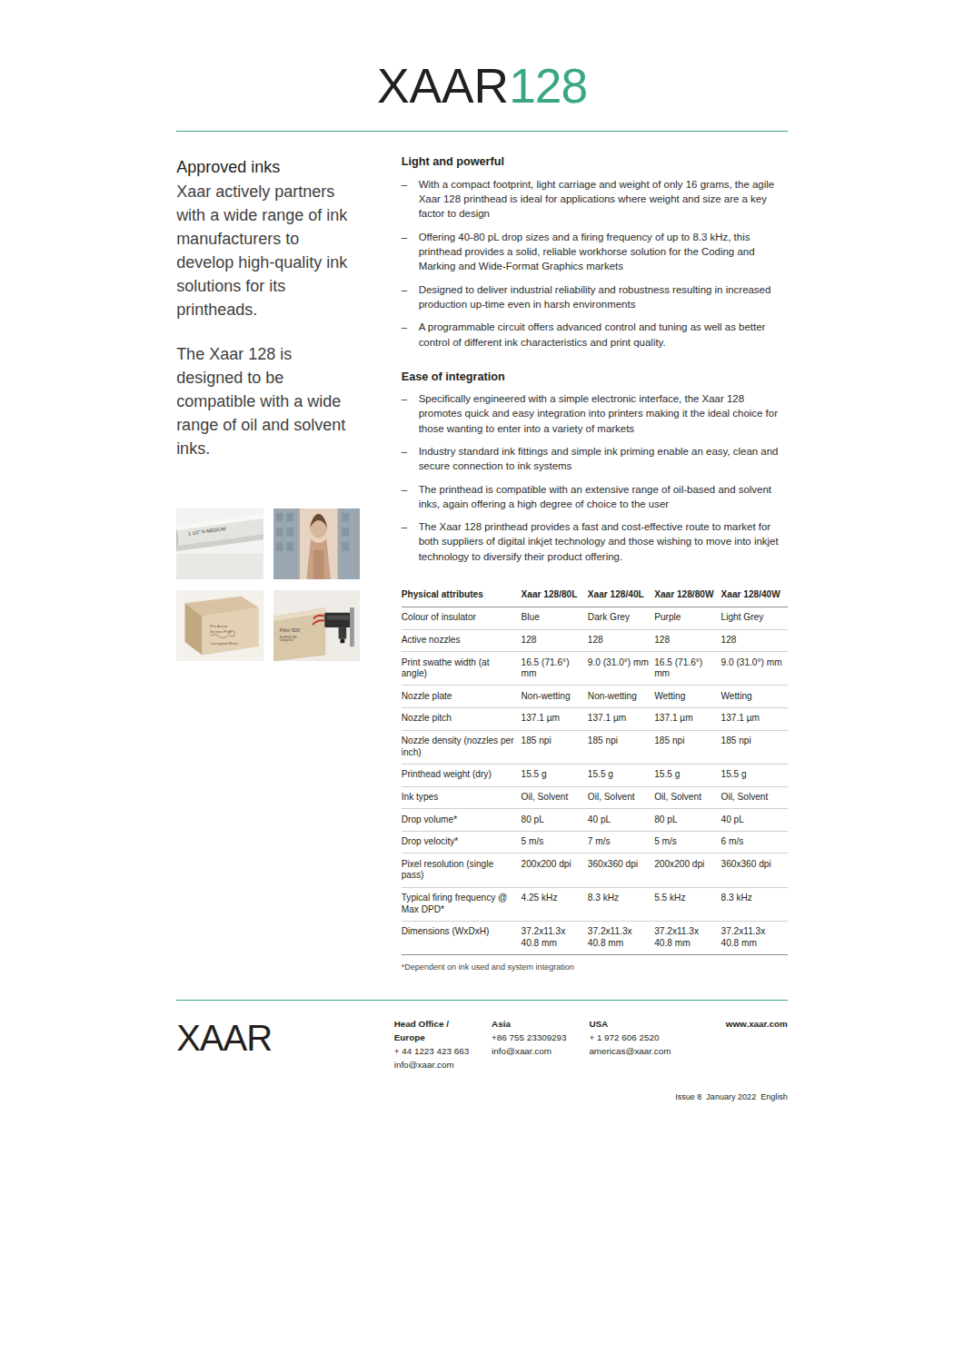XAAR 128
Approved inks Xaar actively partners with a wide range of ink manufacturers to develop high-quality ink solutions for its printheads.
The Xaar 128 is designed to be compatible with a wide range of oil and solvent inks.
1 1/2" N MEDIUM
Pro Active Screen Print Corrugated Works
Pilot 500 HI-SPEED INK Coding Unit
Light and powerful
With a compact footprint, light carriage and weight of only 16 grams, the agile Xaar 128 printhead is ideal for applications where weight and size are a key factor to design
Offering 40-80 pL drop sizes and a firing frequency of up to 8.3 kHz, this printhead provides a solid, reliable workhorse solution for the Coding and Marking and Wide-Format Graphics markets
Designed to deliver industrial reliability and robustness resulting in increased production up-time even in harsh environments
A programmable circuit offers advanced control and tuning as well as better control of different ink characteristics and print quality.
Ease of integration
Specifically engineered with a simple electronic interface, the Xaar 128 promotes quick and easy integration into printers making it the ideal choice for those wanting to enter into a variety of markets
Industry standard ink fittings and simple ink priming enable an easy, clean and secure connection to ink systems
The printhead is compatible with an extensive range of oil-based and solvent inks, again offering a high degree of choice to the user
The Xaar 128 printhead provides a fast and cost-effective route to market for both suppliers of digital inkjet technology and those wishing to move into inkjet technology to diversify their product offering.
| Physical attributes | Xaar 128/80L | Xaar 128/40L | Xaar 128/80W | Xaar 128/40W |
| --- | --- | --- | --- | --- |
| Colour of insulator | Blue | Dark Grey | Purple | Light Grey |
| Active nozzles | 128 | 128 | 128 | 128 |
| Print swathe width (at angle) | 16.5 (71.6°) mm | 9.0 (31.0°) mm | 16.5 (71.6°) mm | 9.0 (31.0°) mm |
| Nozzle plate | Non-wetting | Non-wetting | Wetting | Wetting |
| Nozzle pitch | 137.1 µm | 137.1 µm | 137.1 µm | 137.1 µm |
| Nozzle density (nozzles per inch) | 185 npi | 185 npi | 185 npi | 185 npi |
| Printhead weight (dry) | 15.5 g | 15.5 g | 15.5 g | 15.5 g |
| Ink types | Oil, Solvent | Oil, Solvent | Oil, Solvent | Oil, Solvent |
| Drop volume* | 80 pL | 40 pL | 80 pL | 40 pL |
| Drop velocity* | 5 m/s | 7 m/s | 5 m/s | 6 m/s |
| Pixel resolution (single pass) | 200x200 dpi | 360x360 dpi | 200x200 dpi | 360x360 dpi |
| Typical firing frequency @ Max DPD* | 4.25 kHz | 8.3 kHz | 5.5 kHz | 8.3 kHz |
| Dimensions (WxDxH) | 37.2x11.3x 40.8 mm | 37.2x11.3x 40.8 mm | 37.2x11.3x 40.8 mm | 37.2x11.3x 40.8 mm |
*Dependent on ink used and system integration
XAAR
Head Office / Europe + 44 1223 423 663
info@xaar.com
Asia +86 755 23309293
info@xaar.com
USA + 1 972 606 2520
americas@xaar.com
www.xaar.com
Issue 8 January 2022 English